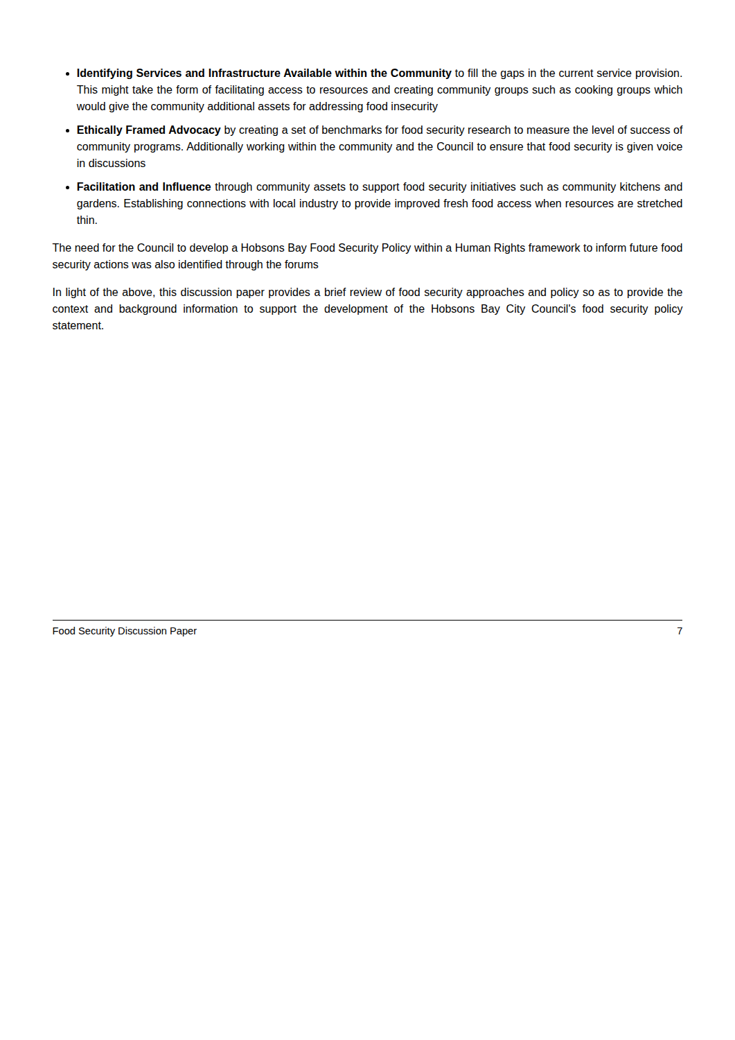Identifying Services and Infrastructure Available within the Community to fill the gaps in the current service provision. This might take the form of facilitating access to resources and creating community groups such as cooking groups which would give the community additional assets for addressing food insecurity
Ethically Framed Advocacy by creating a set of benchmarks for food security research to measure the level of success of community programs. Additionally working within the community and the Council to ensure that food security is given voice in discussions
Facilitation and Influence through community assets to support food security initiatives such as community kitchens and gardens. Establishing connections with local industry to provide improved fresh food access when resources are stretched thin.
The need for the Council to develop a Hobsons Bay Food Security Policy within a Human Rights framework to inform future food security actions was also identified through the forums
In light of the above, this discussion paper provides a brief review of food security approaches and policy so as to provide the context and background information to support the development of the Hobsons Bay City Council's food security policy statement.
Food Security Discussion Paper 7